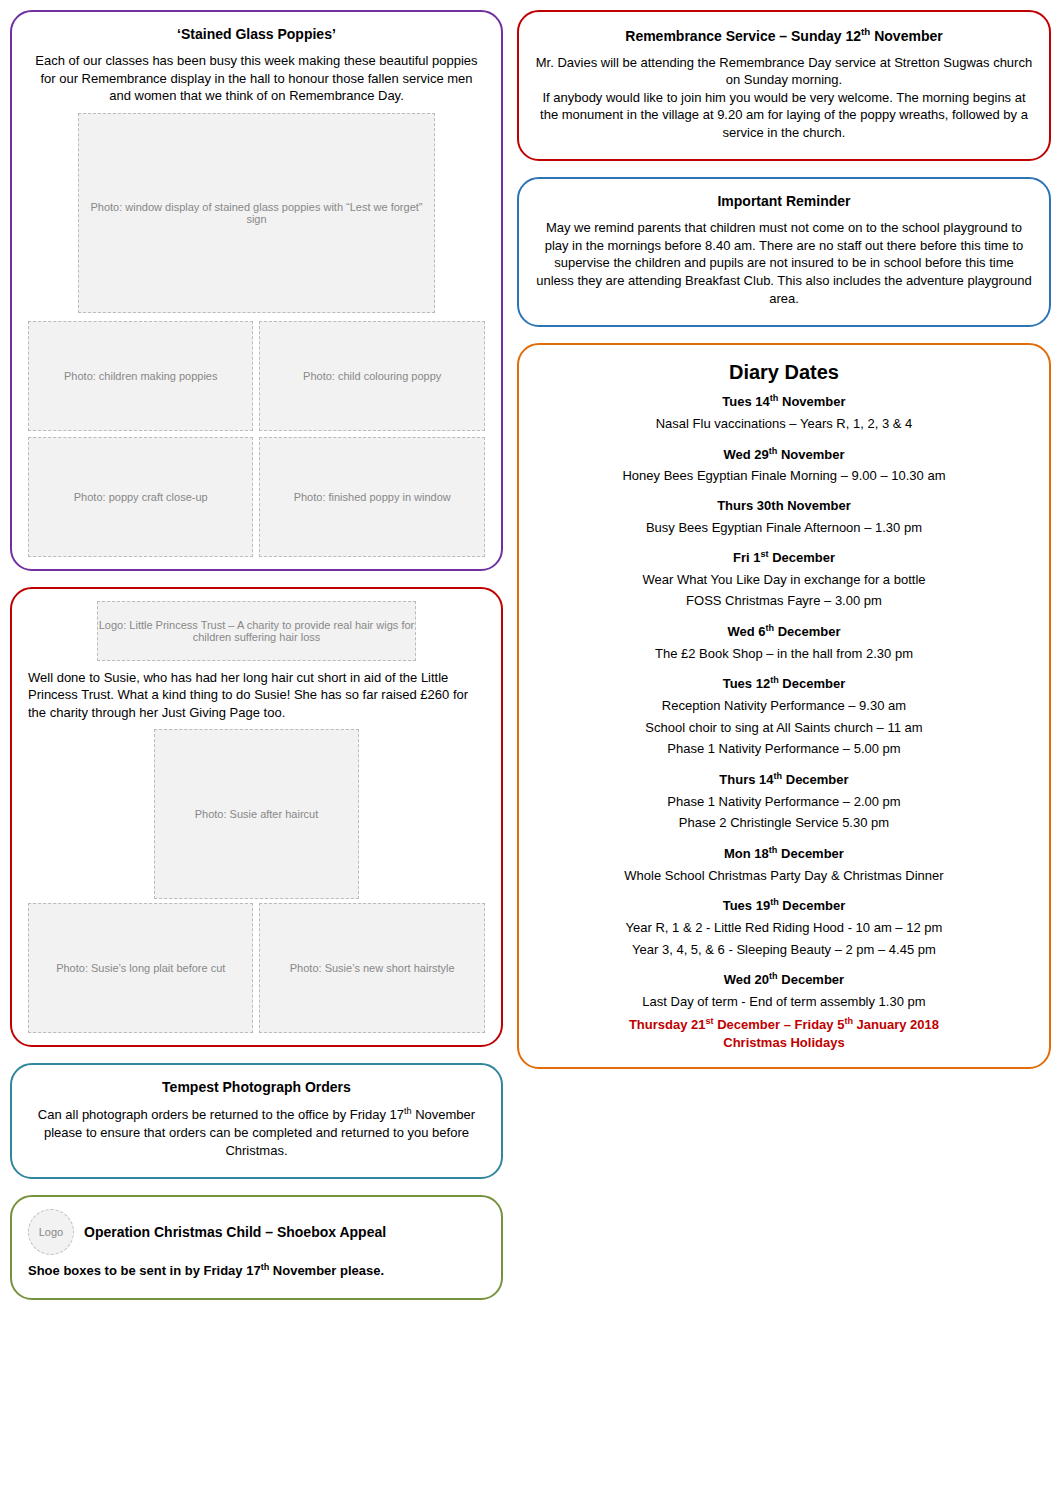‘Stained Glass Poppies’
Each of our classes has been busy this week making these beautiful poppies for our Remembrance display in the hall to honour those fallen service men and women that we think of on Remembrance Day.
Photo: window display of stained glass poppies with “Lest we forget” sign
Photo: children making poppies
Photo: child colouring poppy
Photo: poppy craft close-up
Photo: finished poppy in window
Logo: Little Princess Trust – A charity to provide real hair wigs for children suffering hair loss
Well done to Susie, who has had her long hair cut short in aid of the Little Princess Trust. What a kind thing to do Susie! She has so far raised £260 for the charity through her Just Giving Page too.
Photo: Susie after haircut
Photo: Susie’s long plait before cut
Photo: Susie’s new short hairstyle
Tempest Photograph Orders
Can all photograph orders be returned to the office by Friday 17th November please to ensure that orders can be completed and returned to you before Christmas.
Logo
Operation Christmas Child – Shoebox Appeal
Shoe boxes to be sent in by Friday 17th November please.
Remembrance Service – Sunday 12th November
Mr. Davies will be attending the Remembrance Day service at Stretton Sugwas church on Sunday morning.
If anybody would like to join him you would be very welcome. The morning begins at the monument in the village at 9.20 am for laying of the poppy wreaths, followed by a service in the church.
Important Reminder
May we remind parents that children must not come on to the school playground to play in the mornings before 8.40 am. There are no staff out there before this time to supervise the children and pupils are not insured to be in school before this time unless they are attending Breakfast Club. This also includes the adventure playground area.
Diary Dates
Tues 14th November
Nasal Flu vaccinations – Years R, 1, 2, 3 & 4
Wed 29th November
Honey Bees Egyptian Finale Morning – 9.00 – 10.30 am
Thurs 30th November
Busy Bees Egyptian Finale Afternoon – 1.30 pm
Fri 1st December
Wear What You Like Day in exchange for a bottle
FOSS Christmas Fayre – 3.00 pm
Wed 6th December
The £2 Book Shop – in the hall from 2.30 pm
Tues 12th December
Reception Nativity Performance – 9.30 am
School choir to sing at All Saints church – 11 am
Phase 1 Nativity Performance – 5.00 pm
Thurs 14th December
Phase 1 Nativity Performance – 2.00 pm
Phase 2 Christingle Service 5.30 pm
Mon 18th December
Whole School Christmas Party Day & Christmas Dinner
Tues 19th December
Year R, 1 & 2 - Little Red Riding Hood - 10 am – 12 pm
Year 3, 4, 5, & 6 - Sleeping Beauty – 2 pm – 4.45 pm
Wed 20th December
Last Day of term - End of term assembly 1.30 pm
Thursday 21st December – Friday 5th January 2018
Christmas Holidays